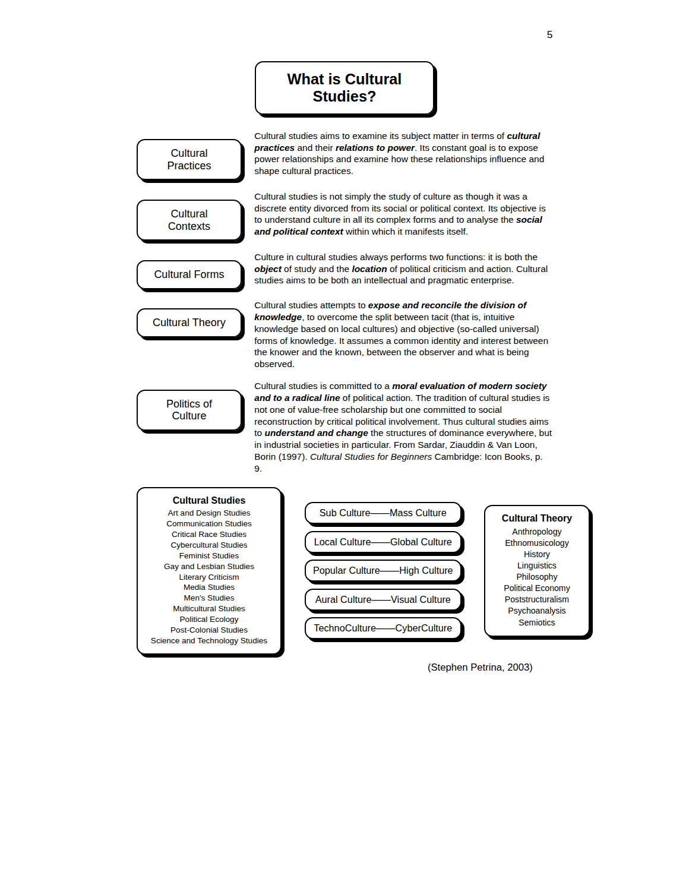5
What is Cultural
Studies?
Cultural
Practices
Cultural studies aims to examine its subject matter in terms of cultural practices and their relations to power. Its constant goal is to expose power relationships and examine how these relationships influence and shape cultural practices.
Cultural
Contexts
Cultural studies is not simply the study of culture as though it was a discrete entity divorced from its social or political context. Its objective is to understand culture in all its complex forms and to analyse the social and political context within which it manifests itself.
Cultural Forms
Culture in cultural studies always performs two functions: it is both the object of study and the location of political criticism and action. Cultural studies aims to be both an intellectual and pragmatic enterprise.
Cultural Theory
Cultural studies attempts to expose and reconcile the division of knowledge, to overcome the split between tacit (that is, intuitive knowledge based on local cultures) and objective (so-called universal) forms of knowledge. It assumes a common identity and interest between the knower and the known, between the observer and what is being observed.
Politics of
Culture
Cultural studies is committed to a moral evaluation of modern society and to a radical line of political action. The tradition of cultural studies is not one of value-free scholarship but one committed to social reconstruction by critical political involvement. Thus cultural studies aims to understand and change the structures of dominance everywhere, but in industrial societies in particular. From Sardar, Ziauddin & Van Loon, Borin (1997). Cultural Studies for Beginners Cambridge: Icon Books, p. 9.
Cultural Studies
Art and Design Studies
Communication Studies
Critical Race Studies
Cybercultural Studies
Feminist Studies
Gay and Lesbian Studies
Literary Criticism
Media Studies
Men's Studies
Multicultural Studies
Political Ecology
Post-Colonial Studies
Science and Technology Studies
Sub Culture——Mass Culture
Local Culture——Global Culture
Popular Culture——High Culture
Aural Culture——Visual Culture
TechnoCulture——CyberCulture
Cultural Theory
Anthropology
Ethnomusicology
History
Linguistics
Philosophy
Political Economy
Poststructuralism
Psychoanalysis
Semiotics
(Stephen Petrina, 2003)